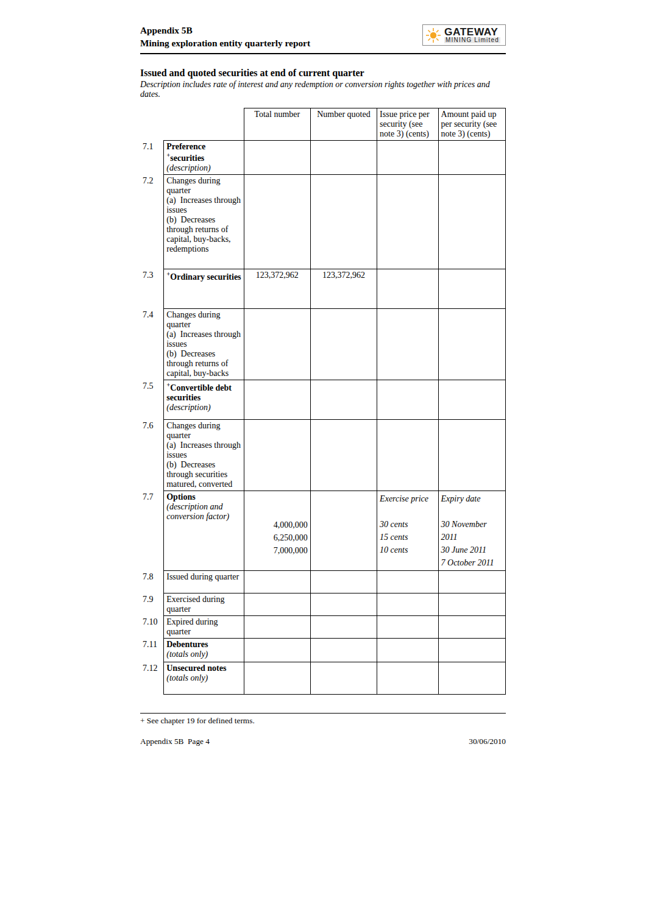Appendix 5B
Mining exploration entity quarterly report
GATEWAY
MINING Limited
Issued and quoted securities at end of current quarter
Description includes rate of interest and any redemption or conversion rights together with prices and dates.
| | | Total number | Number quoted | Issue price per security (see note 3) (cents) | Amount paid up per security (see note 3) (cents) |
| 7.1 | Preference + securities (description) | | | | |
| 7.2 | Changes during quarter (a) Increases through issues (b) Decreases through returns of capital, buy-backs, redemptions | | | | |
| 7.3 | + Ordinary securities | 123,372,962 | 123,372,962 | | |
| 7.4 | Changes during quarter (a) Increases through issues (b) Decreases through returns of capital, buy-backs | | | | |
| 7.5 | + Convertible debt securities (description) | | | | |
| 7.6 | Changes during quarter (a) Increases through issues (b) Decreases through securities matured, converted | | | | |
| 7.7 | Options (description and conversion factor) | 4,000,000 6,250,000 7,000,000 | | Exercise price 30 cents 15 cents 10 cents | Expiry date 30 November 2011 30 June 2011 7 October 2011 |
| 7.8 | Issued during quarter | | | | |
| 7.9 | Exercised during quarter | | | | |
| 7.10 | Expired during quarter | | | | |
| 7.11 | Debentures (totals only) | | | | |
| 7.12 | Unsecured notes (totals only) | | | | |
+ See chapter 19 for defined terms.
Appendix 5B Page 4
30/06/2010